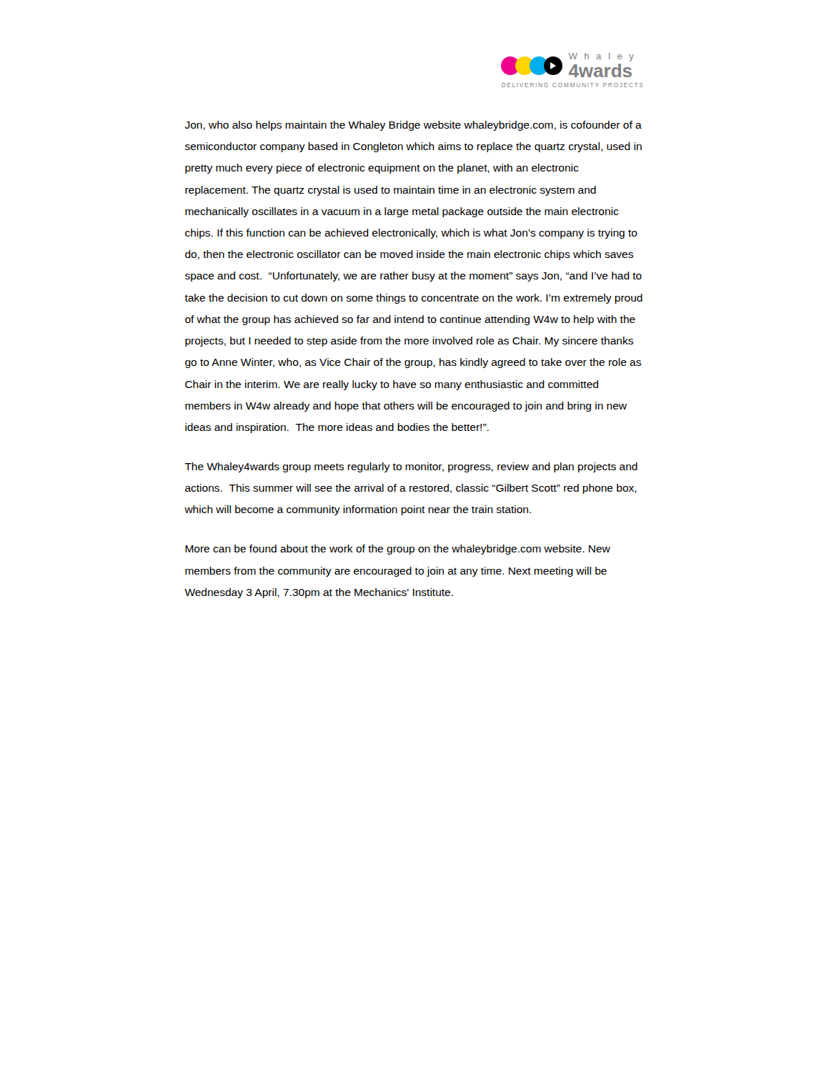W h a l e y
4wards
DELIVERING COMMUNITY PROJECTS
Jon, who also helps maintain the Whaley Bridge website whaleybridge.com, is cofounder of a semiconductor company based in Congleton which aims to replace the quartz crystal, used in pretty much every piece of electronic equipment on the planet, with an electronic replacement. The quartz crystal is used to maintain time in an electronic system and mechanically oscillates in a vacuum in a large metal package outside the main electronic chips. If this function can be achieved electronically, which is what Jon’s company is trying to do, then the electronic oscillator can be moved inside the main electronic chips which saves space and cost. “Unfortunately, we are rather busy at the moment” says Jon, “and I’ve had to take the decision to cut down on some things to concentrate on the work. I’m extremely proud of what the group has achieved so far and intend to continue attending W4w to help with the projects, but I needed to step aside from the more involved role as Chair. My sincere thanks go to Anne Winter, who, as Vice Chair of the group, has kindly agreed to take over the role as Chair in the interim. We are really lucky to have so many enthusiastic and committed members in W4w already and hope that others will be encouraged to join and bring in new ideas and inspiration. The more ideas and bodies the better!”.
The Whaley4wards group meets regularly to monitor, progress, review and plan projects and actions. This summer will see the arrival of a restored, classic “Gilbert Scott” red phone box, which will become a community information point near the train station.
More can be found about the work of the group on the whaleybridge.com website. New members from the community are encouraged to join at any time. Next meeting will be Wednesday 3 April, 7.30pm at the Mechanics' Institute.